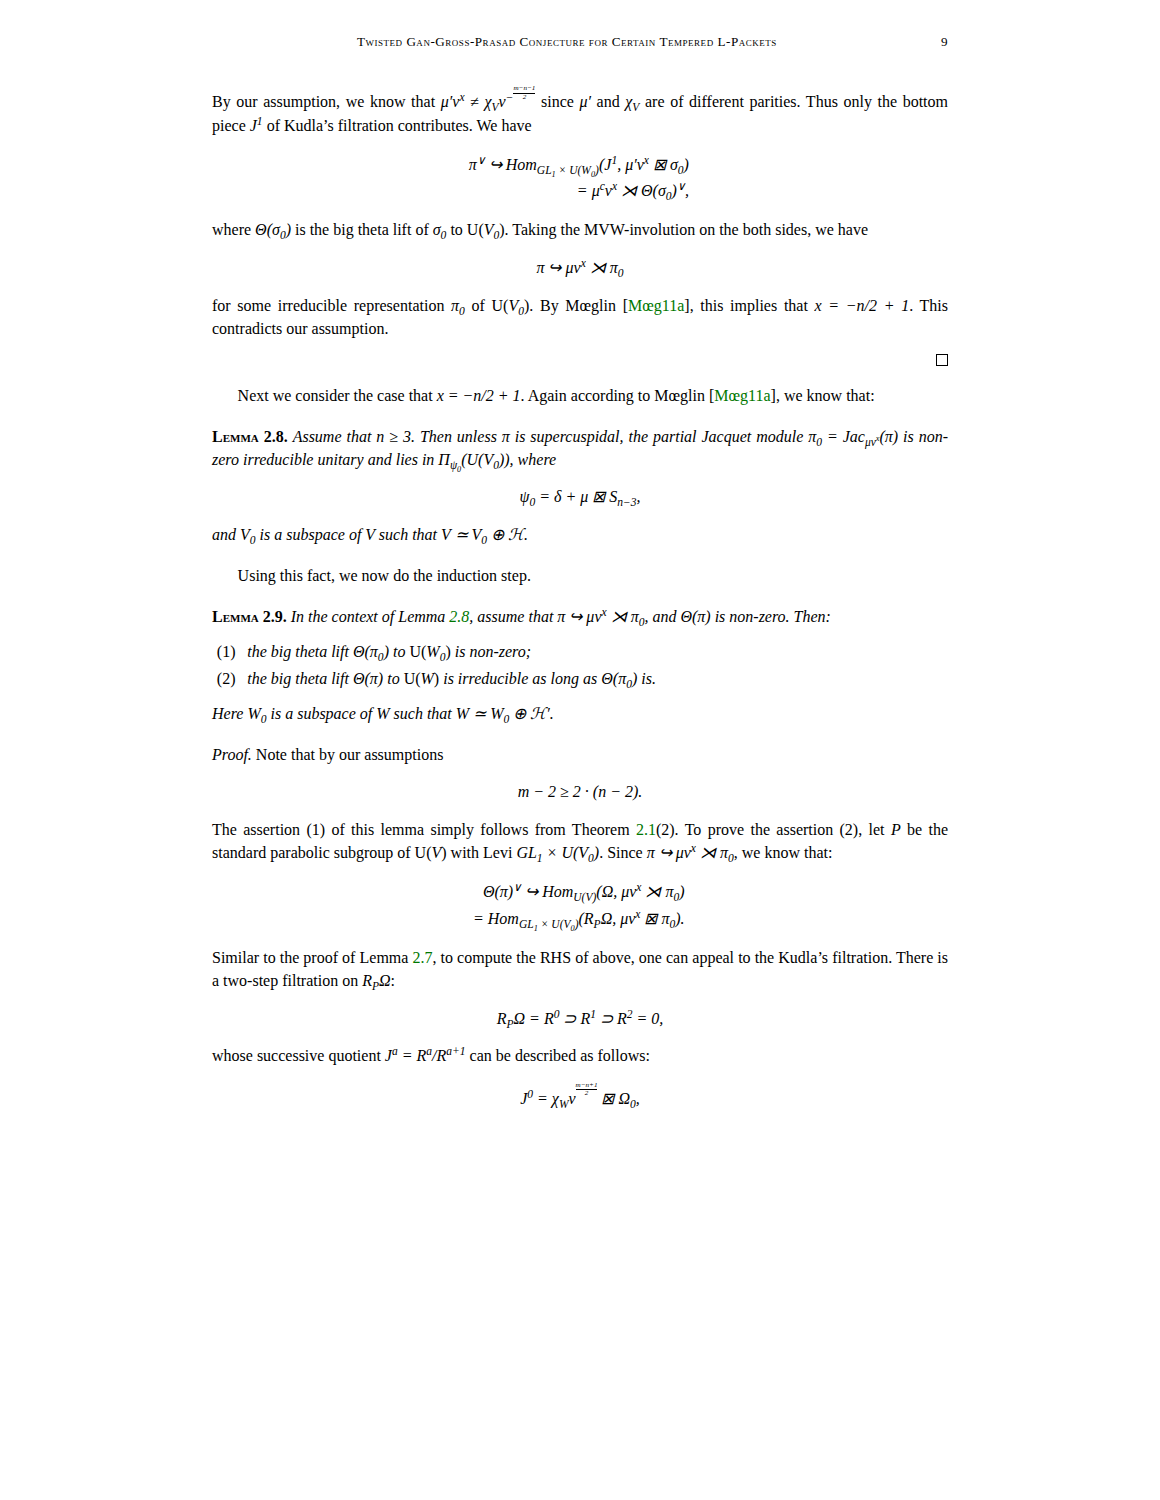Twisted Gan-Gross-Prasad Conjecture for Certain Tempered L-Packets 9
By our assumption, we know that μ′νx ≠ χVν−m−n−12 since μ′ and χV are of different parities. Thus only the bottom piece J1 of Kudla’s filtration contributes. We have
| π ∨ ↪ Hom GL 1 × U(W 0 ) (J 1 , μ′ν x ⊠ σ 0 ) |
| = μ c ν x ⋊ Θ(σ 0 ) ∨ , |
where Θ(σ0) is the big theta lift of σ0 to U(V0). Taking the MVW-involution on the both sides, we have
π ↪ μνx ⋊ π0
for some irreducible representation π0 of U(V0). By Mœglin [Mœg11a], this implies that x = −n/2 + 1. This contradicts our assumption.
Next we consider the case that x = −n/2 + 1. Again according to Mœglin [Mœg11a], we know that:
Lemma 2.8. Assume that n ≥ 3. Then unless π is supercuspidal, the partial Jacquet module π0 = Jacμνx(π) is non-zero irreducible unitary and lies in Πψ0(U(V0)), where
ψ0 = δ + μ ⊠ Sn−3,
and V0 is a subspace of V such that V ≃ V0 ⊕ ℋ.
Using this fact, we now do the induction step.
Lemma 2.9. In the context of Lemma 2.8, assume that π ↪ μνx ⋊ π0, and Θ(π) is non-zero. Then:
the big theta lift Θ(π0) to U(W0) is non-zero;
the big theta lift Θ(π) to U(W) is irreducible as long as Θ(π0) is.
Here W0 is a subspace of W such that W ≃ W0 ⊕ ℋ′.
Proof. Note that by our assumptions
m − 2 ≥ 2 · (n − 2).
The assertion (1) of this lemma simply follows from Theorem 2.1(2). To prove the assertion (2), let P be the standard parabolic subgroup of U(V) with Levi GL1 × U(V0). Since π ↪ μνx ⋊ π0, we know that:
| Θ(π) ∨ ↪ Hom U(V) (Ω, μν x ⋊ π 0 ) |
| = Hom GL 1 × U(V 0 ) (R P Ω, μν x ⊠ π 0 ). |
Similar to the proof of Lemma 2.7, to compute the RHS of above, one can appeal to the Kudla’s filtration. There is a two-step filtration on RPΩ:
RPΩ = R0 ⊃ R1 ⊃ R2 = 0,
whose successive quotient Ja = Ra/Ra+1 can be described as follows:
J0 = χWνm−n+12 ⊠ Ω0,